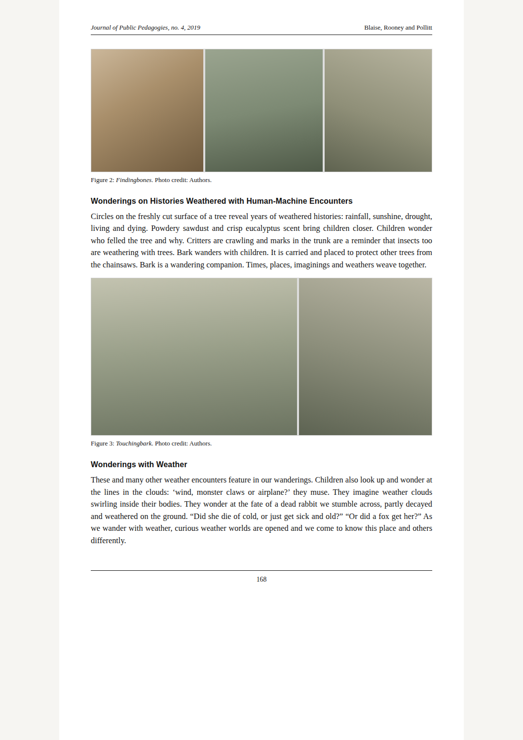Journal of Public Pedagogies, no. 4, 2019 Blaise, Rooney and Pollitt
Figure 2: Findingbones. Photo credit: Authors.
Wonderings on Histories Weathered with Human-Machine Encounters
Circles on the freshly cut surface of a tree reveal years of weathered histories: rainfall, sunshine, drought, living and dying. Powdery sawdust and crisp eucalyptus scent bring children closer. Children wonder who felled the tree and why. Critters are crawling and marks in the trunk are a reminder that insects too are weathering with trees. Bark wanders with children. It is carried and placed to protect other trees from the chainsaws. Bark is a wandering companion. Times, places, imaginings and weathers weave together.
Figure 3: Touchingbark. Photo credit: Authors.
Wonderings with Weather
These and many other weather encounters feature in our wanderings. Children also look up and wonder at the lines in the clouds: ‘wind, monster claws or airplane?’ they muse. They imagine weather clouds swirling inside their bodies. They wonder at the fate of a dead rabbit we stumble across, partly decayed and weathered on the ground. “Did she die of cold, or just get sick and old?” “Or did a fox get her?” As we wander with weather, curious weather worlds are opened and we come to know this place and others differently.
168